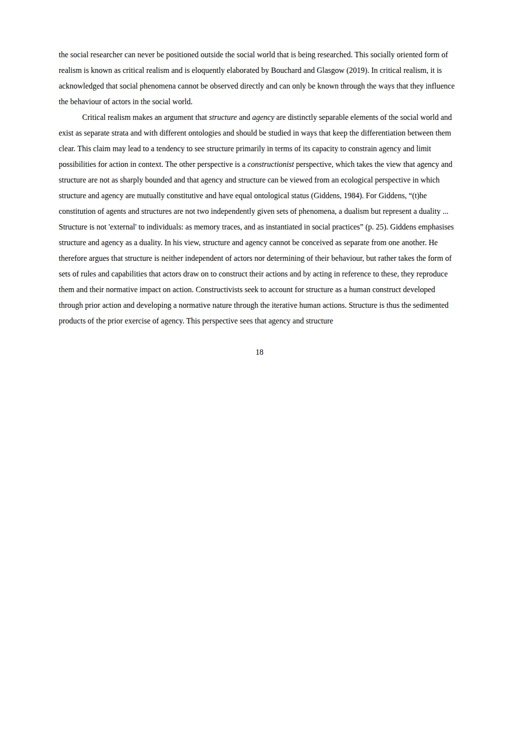the social researcher can never be positioned outside the social world that is being researched. This socially oriented form of realism is known as critical realism and is eloquently elaborated by Bouchard and Glasgow (2019). In critical realism, it is acknowledged that social phenomena cannot be observed directly and can only be known through the ways that they influence the behaviour of actors in the social world.
Critical realism makes an argument that structure and agency are distinctly separable elements of the social world and exist as separate strata and with different ontologies and should be studied in ways that keep the differentiation between them clear. This claim may lead to a tendency to see structure primarily in terms of its capacity to constrain agency and limit possibilities for action in context. The other perspective is a constructionist perspective, which takes the view that agency and structure are not as sharply bounded and that agency and structure can be viewed from an ecological perspective in which structure and agency are mutually constitutive and have equal ontological status (Giddens, 1984). For Giddens, “(t)he constitution of agents and structures are not two independently given sets of phenomena, a dualism but represent a duality ... Structure is not 'external' to individuals: as memory traces, and as instantiated in social practices” (p. 25). Giddens emphasises structure and agency as a duality. In his view, structure and agency cannot be conceived as separate from one another. He therefore argues that structure is neither independent of actors nor determining of their behaviour, but rather takes the form of sets of rules and capabilities that actors draw on to construct their actions and by acting in reference to these, they reproduce them and their normative impact on action. Constructivists seek to account for structure as a human construct developed through prior action and developing a normative nature through the iterative human actions. Structure is thus the sedimented products of the prior exercise of agency. This perspective sees that agency and structure
18